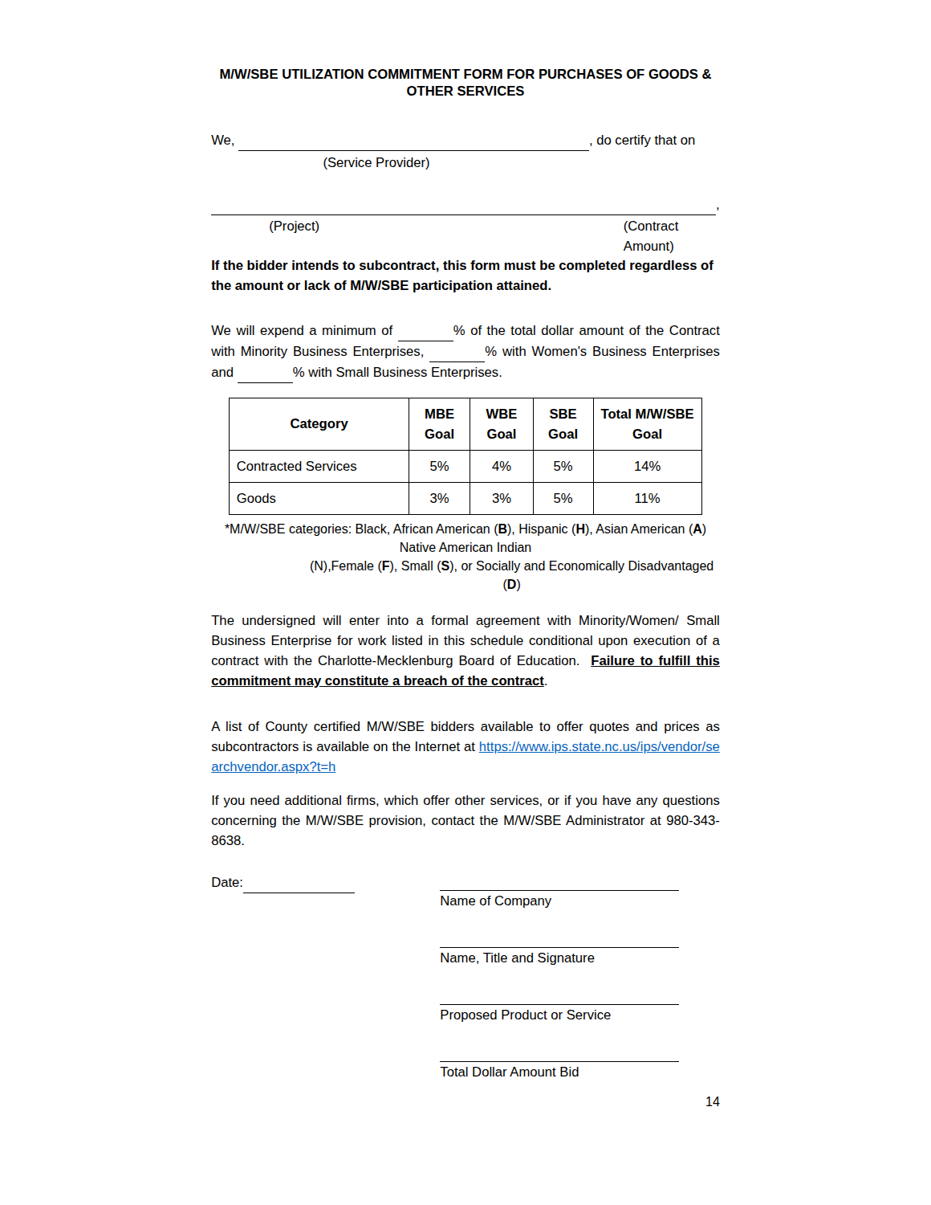M/W/SBE UTILIZATION COMMITMENT FORM FOR PURCHASES OF GOODS & OTHER SERVICES
We, , do certify that on
(Service Provider)
,
(Project) (Contract Amount)
If the bidder intends to subcontract, this form must be completed regardless of the amount or lack of M/W/SBE participation attained.
We will expend a minimum of % of the total dollar amount of the Contract with Minority Business Enterprises, % with Women's Business Enterprises and % with Small Business Enterprises.
| Category | MBE Goal | WBE Goal | SBE Goal | Total M/W/SBE Goal |
| --- | --- | --- | --- | --- |
| Contracted Services | 5% | 4% | 5% | 14% |
| Goods | 3% | 3% | 5% | 11% |
*M/W/SBE categories: Black, African American (B), Hispanic (H), Asian American (A) Native American Indian (N),Female (F), Small (S), or Socially and Economically Disadvantaged (D)
The undersigned will enter into a formal agreement with Minority/Women/ Small Business Enterprise for work listed in this schedule conditional upon execution of a contract with the Charlotte-Mecklenburg Board of Education. Failure to fulfill this commitment may constitute a breach of the contract.
A list of County certified M/W/SBE bidders available to offer quotes and prices as subcontractors is available on the Internet at https://www.ips.state.nc.us/ips/vendor/searchvendor.aspx?t=h
If you need additional firms, which offer other services, or if you have any questions concerning the M/W/SBE provision, contact the M/W/SBE Administrator at 980-343-8638.
| Date: | Name of Company Name, Title and Signature Proposed Product or Service Total Dollar Amount Bid |
14